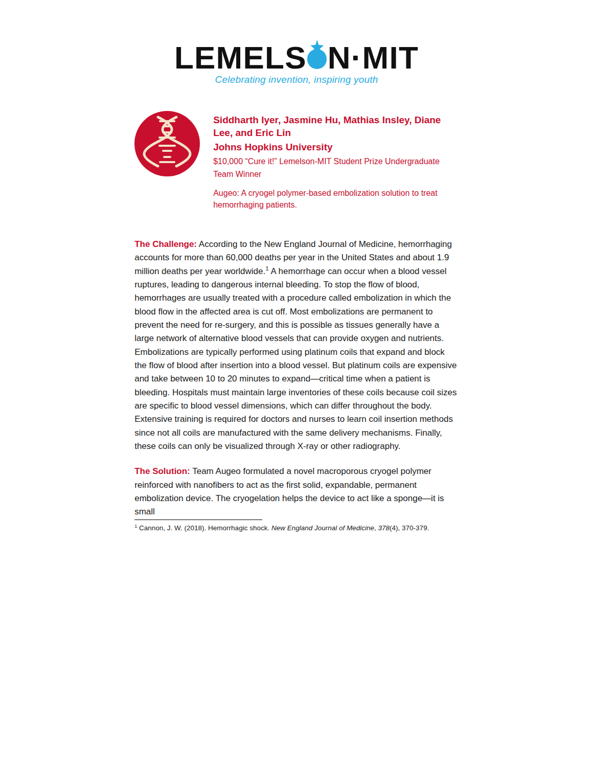LEMELS N·MIT
Celebrating invention, inspiring youth
Siddharth Iyer, Jasmine Hu, Mathias Insley, Diane Lee, and Eric Lin
Johns Hopkins University
$10,000 “Cure it!” Lemelson-MIT Student Prize Undergraduate Team Winner
Augeo: A cryogel polymer-based embolization solution to treat hemorrhaging patients.
The Challenge: According to the New England Journal of Medicine, hemorrhaging accounts for more than 60,000 deaths per year in the United States and about 1.9 million deaths per year worldwide.1 A hemorrhage can occur when a blood vessel ruptures, leading to dangerous internal bleeding. To stop the flow of blood, hemorrhages are usually treated with a procedure called embolization in which the blood flow in the affected area is cut off. Most embolizations are permanent to prevent the need for re-surgery, and this is possible as tissues generally have a large network of alternative blood vessels that can provide oxygen and nutrients. Embolizations are typically performed using platinum coils that expand and block the flow of blood after insertion into a blood vessel. But platinum coils are expensive and take between 10 to 20 minutes to expand—critical time when a patient is bleeding. Hospitals must maintain large inventories of these coils because coil sizes are specific to blood vessel dimensions, which can differ throughout the body. Extensive training is required for doctors and nurses to learn coil insertion methods since not all coils are manufactured with the same delivery mechanisms. Finally, these coils can only be visualized through X-ray or other radiography.
The Solution: Team Augeo formulated a novel macroporous cryogel polymer reinforced with nanofibers to act as the first solid, expandable, permanent embolization device. The cryogelation helps the device to act like a sponge—it is small
1 Cannon, J. W. (2018). Hemorrhagic shock. New England Journal of Medicine, 378(4), 370-379.